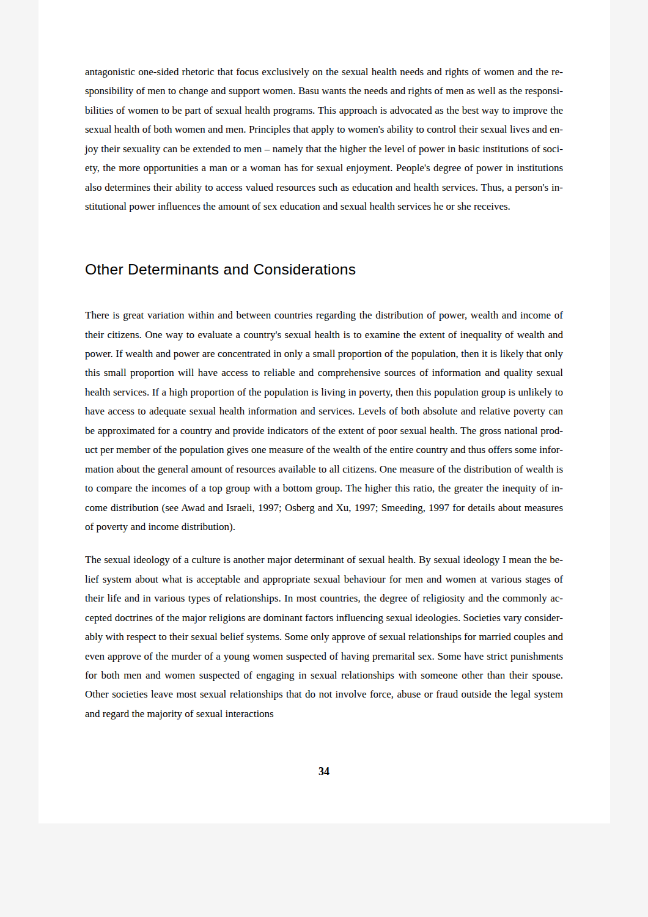antagonistic one-sided rhetoric that focus exclusively on the sexual health needs and rights of women and the responsibility of men to change and support women. Basu wants the needs and rights of men as well as the responsibilities of women to be part of sexual health programs. This approach is advocated as the best way to improve the sexual health of both women and men. Principles that apply to women's ability to control their sexual lives and enjoy their sexuality can be extended to men – namely that the higher the level of power in basic institutions of society, the more opportunities a man or a woman has for sexual enjoyment. People's degree of power in institutions also determines their ability to access valued resources such as education and health services. Thus, a person's institutional power influences the amount of sex education and sexual health services he or she receives.
Other Determinants and Considerations
There is great variation within and between countries regarding the distribution of power, wealth and income of their citizens. One way to evaluate a country's sexual health is to examine the extent of inequality of wealth and power. If wealth and power are concentrated in only a small proportion of the population, then it is likely that only this small proportion will have access to reliable and comprehensive sources of information and quality sexual health services. If a high proportion of the population is living in poverty, then this population group is unlikely to have access to adequate sexual health information and services. Levels of both absolute and relative poverty can be approximated for a country and provide indicators of the extent of poor sexual health. The gross national product per member of the population gives one measure of the wealth of the entire country and thus offers some information about the general amount of resources available to all citizens. One measure of the distribution of wealth is to compare the incomes of a top group with a bottom group. The higher this ratio, the greater the inequity of income distribution (see Awad and Israeli, 1997; Osberg and Xu, 1997; Smeeding, 1997 for details about measures of poverty and income distribution).
The sexual ideology of a culture is another major determinant of sexual health. By sexual ideology I mean the belief system about what is acceptable and appropriate sexual behaviour for men and women at various stages of their life and in various types of relationships. In most countries, the degree of religiosity and the commonly accepted doctrines of the major religions are dominant factors influencing sexual ideologies. Societies vary considerably with respect to their sexual belief systems. Some only approve of sexual relationships for married couples and even approve of the murder of a young women suspected of having premarital sex. Some have strict punishments for both men and women suspected of engaging in sexual relationships with someone other than their spouse. Other societies leave most sexual relationships that do not involve force, abuse or fraud outside the legal system and regard the majority of sexual interactions
34